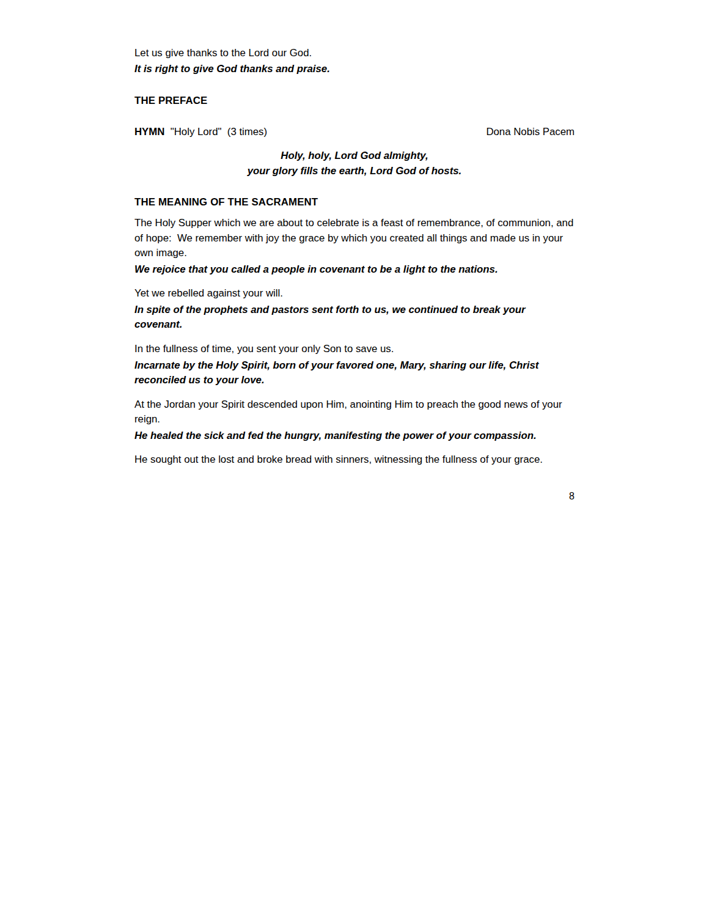Let us give thanks to the Lord our God.
It is right to give God thanks and praise.
The Preface
HYMN "Holy Lord" (3 times) Dona Nobis Pacem
Holy, holy, Lord God almighty,
your glory fills the earth, Lord God of hosts.
The Meaning of the Sacrament
The Holy Supper which we are about to celebrate is a feast of remembrance, of communion, and of hope: We remember with joy the grace by which you created all things and made us in your own image.
We rejoice that you called a people in covenant to be a light to the nations.
Yet we rebelled against your will.
In spite of the prophets and pastors sent forth to us, we continued to break your covenant.
In the fullness of time, you sent your only Son to save us.
Incarnate by the Holy Spirit, born of your favored one, Mary, sharing our life, Christ reconciled us to your love.
At the Jordan your Spirit descended upon Him, anointing Him to preach the good news of your reign.
He healed the sick and fed the hungry, manifesting the power of your compassion.
He sought out the lost and broke bread with sinners, witnessing the fullness of your grace.
8